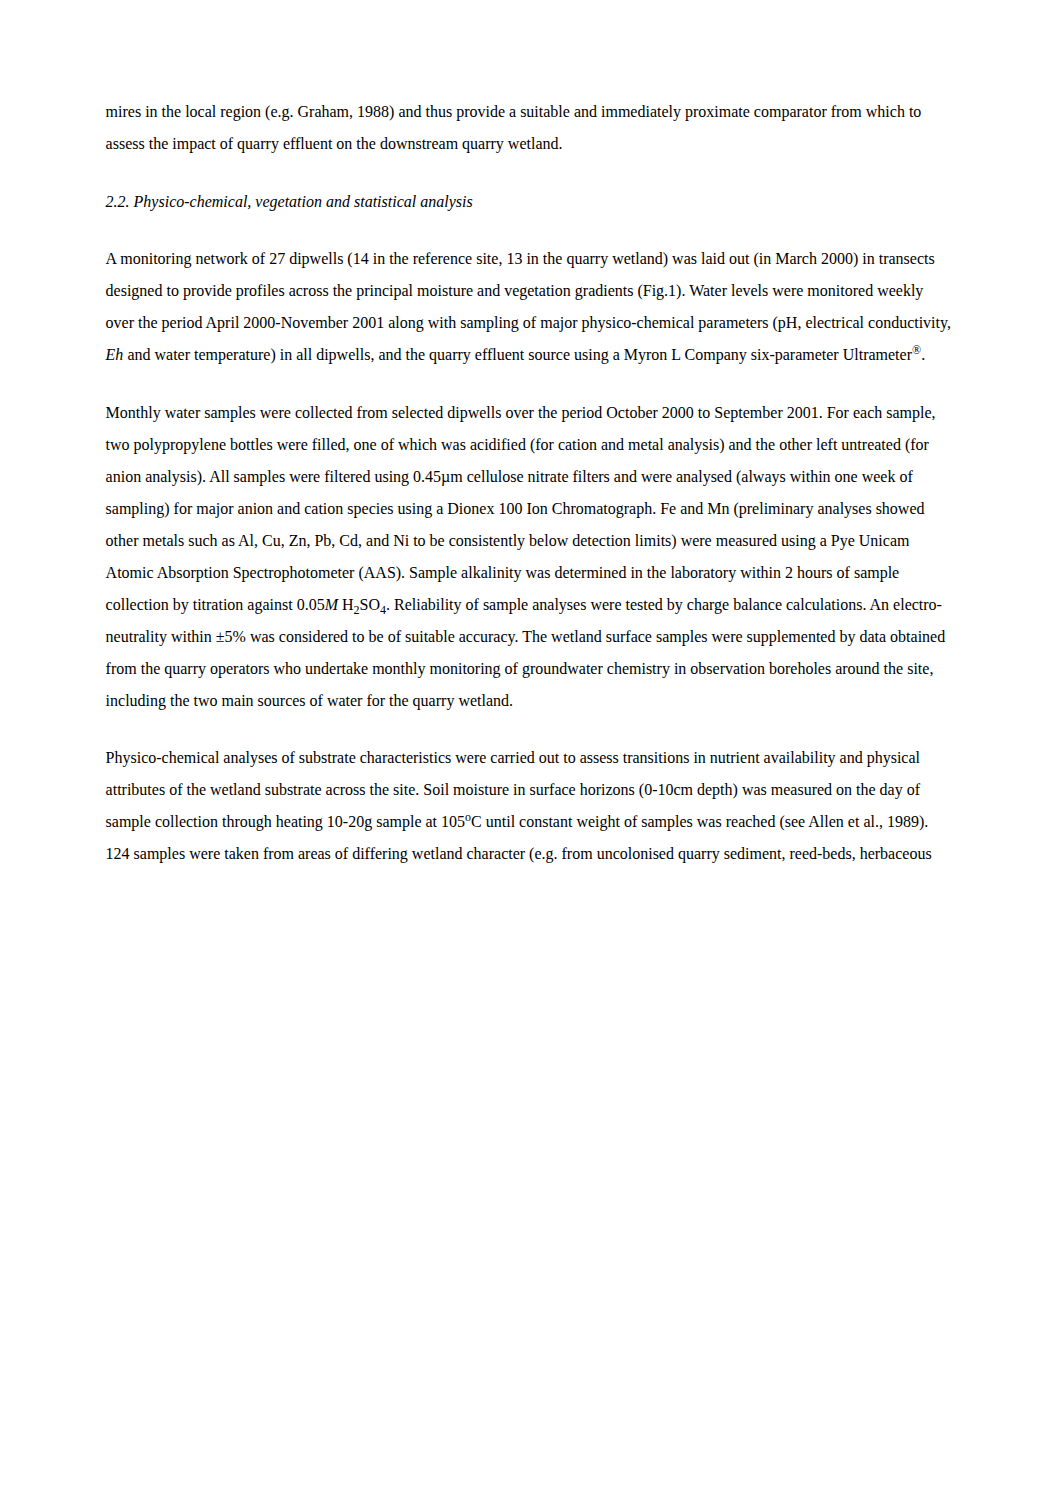mires in the local region (e.g. Graham, 1988) and thus provide a suitable and immediately proximate comparator from which to assess the impact of quarry effluent on the downstream quarry wetland.
2.2. Physico-chemical, vegetation and statistical analysis
A monitoring network of 27 dipwells (14 in the reference site, 13 in the quarry wetland) was laid out (in March 2000) in transects designed to provide profiles across the principal moisture and vegetation gradients (Fig.1). Water levels were monitored weekly over the period April 2000-November 2001 along with sampling of major physico-chemical parameters (pH, electrical conductivity, Eh and water temperature) in all dipwells, and the quarry effluent source using a Myron L Company six-parameter Ultrameter®.
Monthly water samples were collected from selected dipwells over the period October 2000 to September 2001. For each sample, two polypropylene bottles were filled, one of which was acidified (for cation and metal analysis) and the other left untreated (for anion analysis). All samples were filtered using 0.45µm cellulose nitrate filters and were analysed (always within one week of sampling) for major anion and cation species using a Dionex 100 Ion Chromatograph. Fe and Mn (preliminary analyses showed other metals such as Al, Cu, Zn, Pb, Cd, and Ni to be consistently below detection limits) were measured using a Pye Unicam Atomic Absorption Spectrophotometer (AAS). Sample alkalinity was determined in the laboratory within 2 hours of sample collection by titration against 0.05M H2SO4. Reliability of sample analyses were tested by charge balance calculations. An electro-neutrality within ±5% was considered to be of suitable accuracy. The wetland surface samples were supplemented by data obtained from the quarry operators who undertake monthly monitoring of groundwater chemistry in observation boreholes around the site, including the two main sources of water for the quarry wetland.
Physico-chemical analyses of substrate characteristics were carried out to assess transitions in nutrient availability and physical attributes of the wetland substrate across the site. Soil moisture in surface horizons (0-10cm depth) was measured on the day of sample collection through heating 10-20g sample at 105oC until constant weight of samples was reached (see Allen et al., 1989). 124 samples were taken from areas of differing wetland character (e.g. from uncolonised quarry sediment, reed-beds, herbaceous